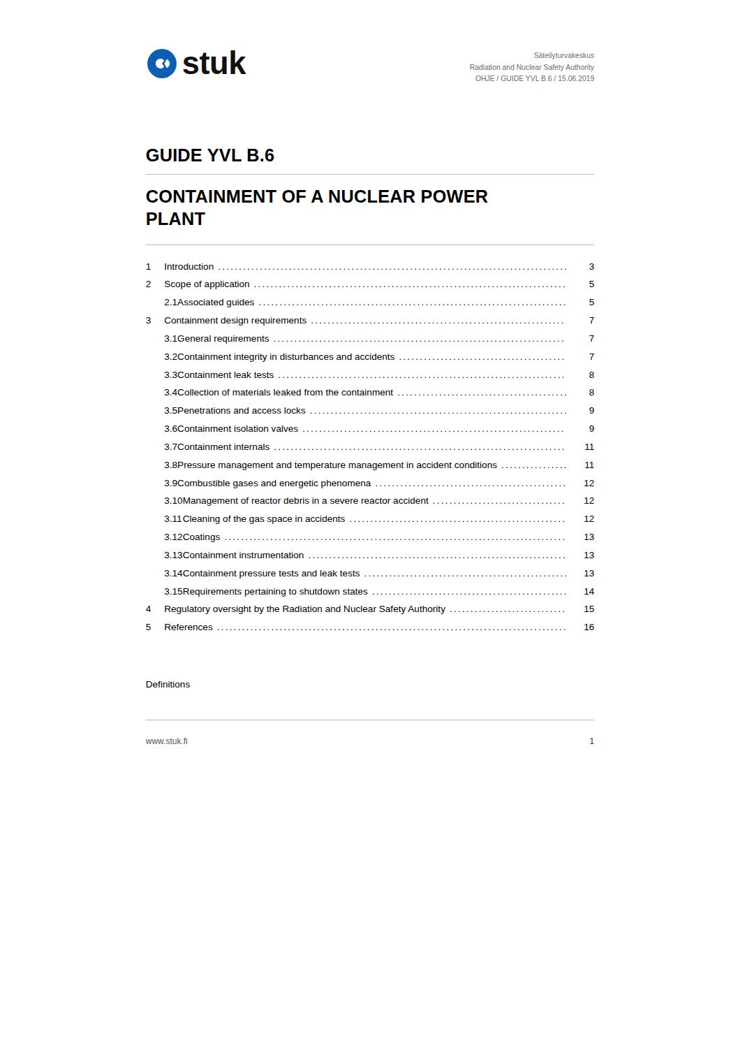stuk
Säteilyturvakeskus
Radiation and Nuclear Safety Authority
OHJE / GUIDE YVL B.6 / 15.06.2019
GUIDE YVL B.6
CONTAINMENT OF A NUCLEAR POWER
PLANT
1 Introduction ................................................................................................... 3
2 Scope of application ................................................................................................... 5
2.1 Associated guides ................................................................................................... 5
3 Containment design requirements ................................................................................................... 7
3.1 General requirements ................................................................................................... 7
3.2 Containment integrity in disturbances and accidents ................................................................................................... 7
3.3 Containment leak tests ................................................................................................... 8
3.4 Collection of materials leaked from the containment ................................................................................................... 8
3.5 Penetrations and access locks ................................................................................................... 9
3.6 Containment isolation valves ................................................................................................... 9
3.7 Containment internals ................................................................................................... 11
3.8 Pressure management and temperature management in accident conditions ................................................................................................... 11
3.9 Combustible gases and energetic phenomena ................................................................................................... 12
3.10 Management of reactor debris in a severe reactor accident ................................................................................................... 12
3.11 Cleaning of the gas space in accidents ................................................................................................... 12
3.12 Coatings ................................................................................................... 13
3.13 Containment instrumentation ................................................................................................... 13
3.14 Containment pressure tests and leak tests ................................................................................................... 13
3.15 Requirements pertaining to shutdown states ................................................................................................... 14
4 Regulatory oversight by the Radiation and Nuclear Safety Authority ................................................................................................... 15
5 References ................................................................................................... 16
Definitions
www.stuk.fi 1